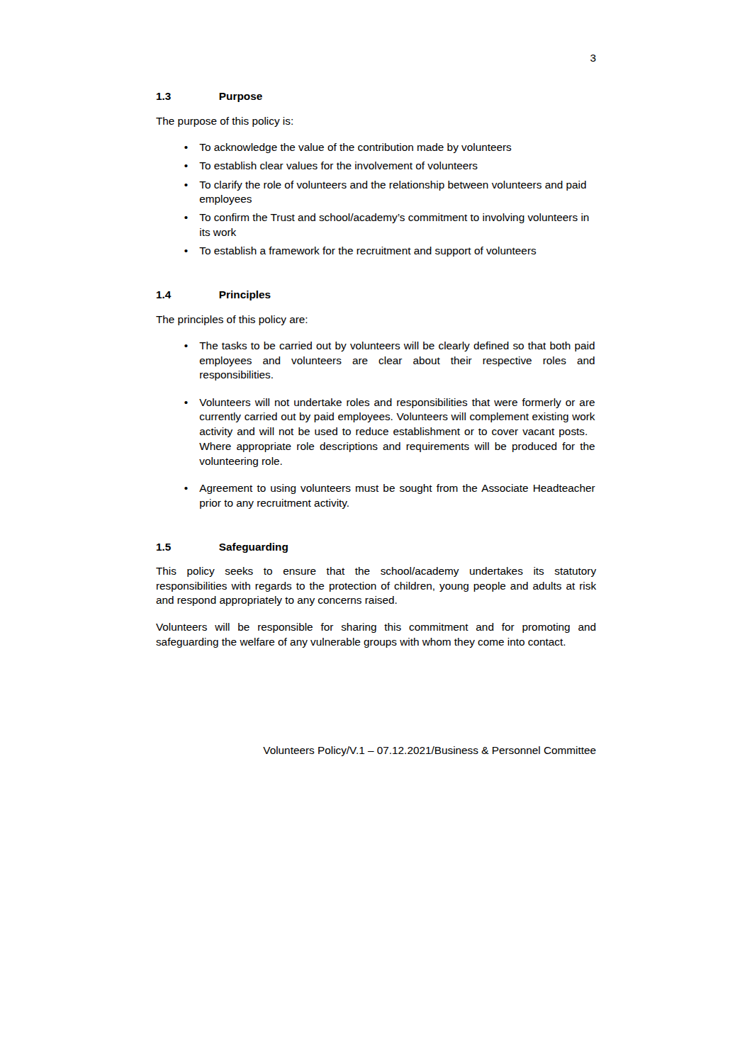3
1.3 Purpose
The purpose of this policy is:
To acknowledge the value of the contribution made by volunteers
To establish clear values for the involvement of volunteers
To clarify the role of volunteers and the relationship between volunteers and paid employees
To confirm the Trust and school/academy’s commitment to involving volunteers in its work
To establish a framework for the recruitment and support of volunteers
1.4 Principles
The principles of this policy are:
The tasks to be carried out by volunteers will be clearly defined so that both paid employees and volunteers are clear about their respective roles and responsibilities.
Volunteers will not undertake roles and responsibilities that were formerly or are currently carried out by paid employees. Volunteers will complement existing work activity and will not be used to reduce establishment or to cover vacant posts. Where appropriate role descriptions and requirements will be produced for the volunteering role.
Agreement to using volunteers must be sought from the Associate Headteacher prior to any recruitment activity.
1.5 Safeguarding
This policy seeks to ensure that the school/academy undertakes its statutory responsibilities with regards to the protection of children, young people and adults at risk and respond appropriately to any concerns raised.
Volunteers will be responsible for sharing this commitment and for promoting and safeguarding the welfare of any vulnerable groups with whom they come into contact.
Volunteers Policy/V.1 – 07.12.2021/Business & Personnel Committee